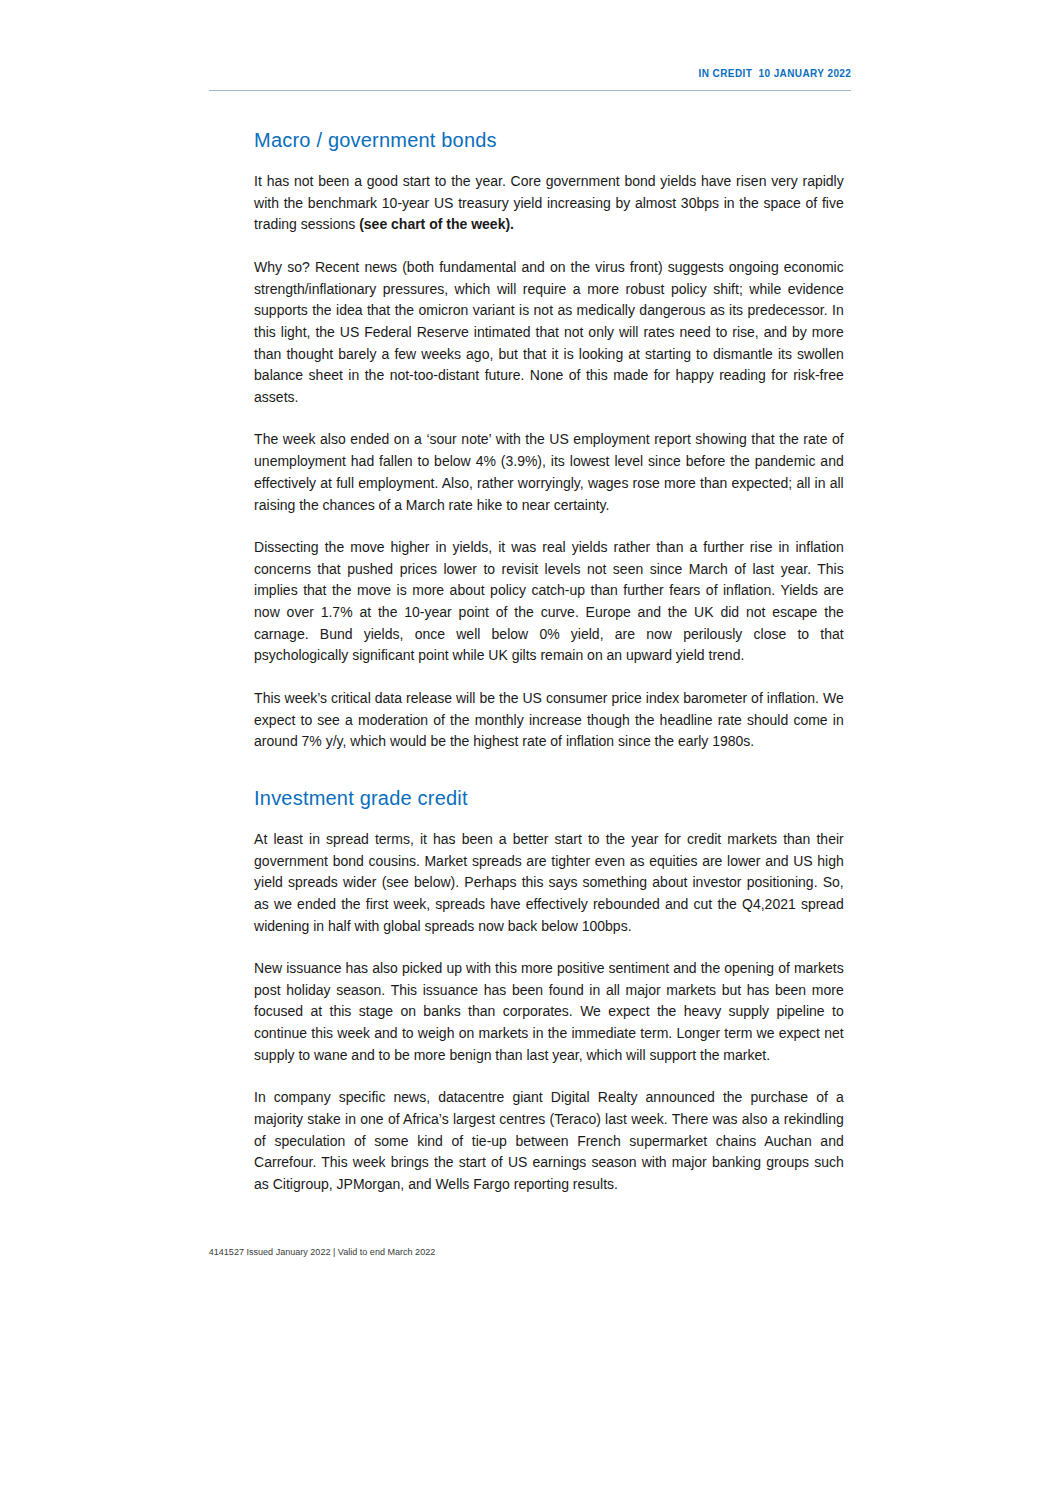IN CREDIT 10 JANUARY 2022
Macro / government bonds
It has not been a good start to the year. Core government bond yields have risen very rapidly with the benchmark 10-year US treasury yield increasing by almost 30bps in the space of five trading sessions (see chart of the week).
Why so? Recent news (both fundamental and on the virus front) suggests ongoing economic strength/inflationary pressures, which will require a more robust policy shift; while evidence supports the idea that the omicron variant is not as medically dangerous as its predecessor. In this light, the US Federal Reserve intimated that not only will rates need to rise, and by more than thought barely a few weeks ago, but that it is looking at starting to dismantle its swollen balance sheet in the not-too-distant future. None of this made for happy reading for risk-free assets.
The week also ended on a ‘sour note’ with the US employment report showing that the rate of unemployment had fallen to below 4% (3.9%), its lowest level since before the pandemic and effectively at full employment. Also, rather worryingly, wages rose more than expected; all in all raising the chances of a March rate hike to near certainty.
Dissecting the move higher in yields, it was real yields rather than a further rise in inflation concerns that pushed prices lower to revisit levels not seen since March of last year. This implies that the move is more about policy catch-up than further fears of inflation. Yields are now over 1.7% at the 10-year point of the curve. Europe and the UK did not escape the carnage. Bund yields, once well below 0% yield, are now perilously close to that psychologically significant point while UK gilts remain on an upward yield trend.
This week’s critical data release will be the US consumer price index barometer of inflation. We expect to see a moderation of the monthly increase though the headline rate should come in around 7% y/y, which would be the highest rate of inflation since the early 1980s.
Investment grade credit
At least in spread terms, it has been a better start to the year for credit markets than their government bond cousins. Market spreads are tighter even as equities are lower and US high yield spreads wider (see below). Perhaps this says something about investor positioning. So, as we ended the first week, spreads have effectively rebounded and cut the Q4,2021 spread widening in half with global spreads now back below 100bps.
New issuance has also picked up with this more positive sentiment and the opening of markets post holiday season. This issuance has been found in all major markets but has been more focused at this stage on banks than corporates. We expect the heavy supply pipeline to continue this week and to weigh on markets in the immediate term. Longer term we expect net supply to wane and to be more benign than last year, which will support the market.
In company specific news, datacentre giant Digital Realty announced the purchase of a majority stake in one of Africa’s largest centres (Teraco) last week. There was also a rekindling of speculation of some kind of tie-up between French supermarket chains Auchan and Carrefour. This week brings the start of US earnings season with major banking groups such as Citigroup, JPMorgan, and Wells Fargo reporting results.
4141527 Issued January 2022 | Valid to end March 2022